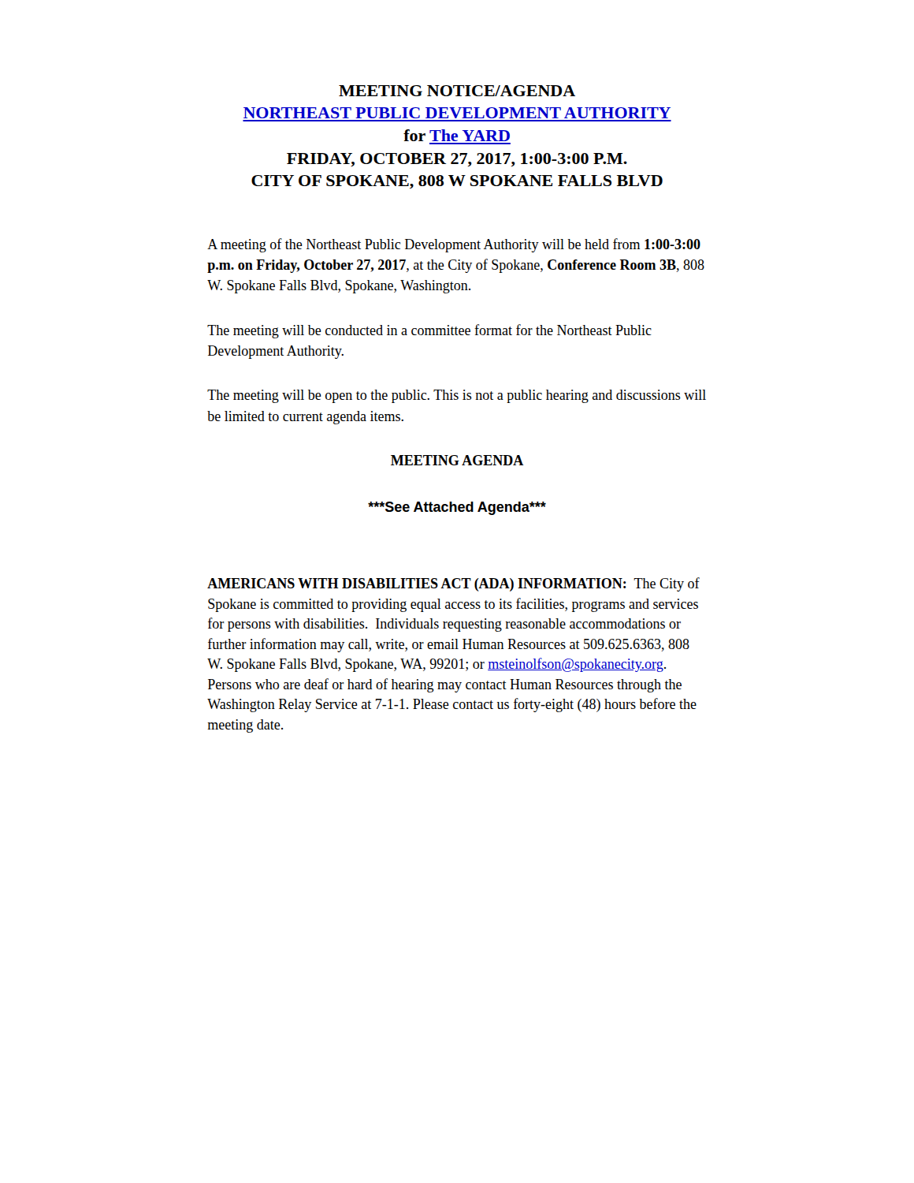MEETING NOTICE/AGENDA NORTHEAST PUBLIC DEVELOPMENT AUTHORITY for The YARD FRIDAY, OCTOBER 27, 2017, 1:00-3:00 P.M. CITY OF SPOKANE, 808 W SPOKANE FALLS BLVD
A meeting of the Northeast Public Development Authority will be held from 1:00-3:00 p.m. on Friday, October 27, 2017, at the City of Spokane, Conference Room 3B, 808 W. Spokane Falls Blvd, Spokane, Washington.
The meeting will be conducted in a committee format for the Northeast Public Development Authority.
The meeting will be open to the public. This is not a public hearing and discussions will be limited to current agenda items.
MEETING AGENDA
***See Attached Agenda***
AMERICANS WITH DISABILITIES ACT (ADA) INFORMATION: The City of Spokane is committed to providing equal access to its facilities, programs and services for persons with disabilities. Individuals requesting reasonable accommodations or further information may call, write, or email Human Resources at 509.625.6363, 808 W. Spokane Falls Blvd, Spokane, WA, 99201; or msteinolfson@spokanecity.org. Persons who are deaf or hard of hearing may contact Human Resources through the Washington Relay Service at 7-1-1. Please contact us forty-eight (48) hours before the meeting date.